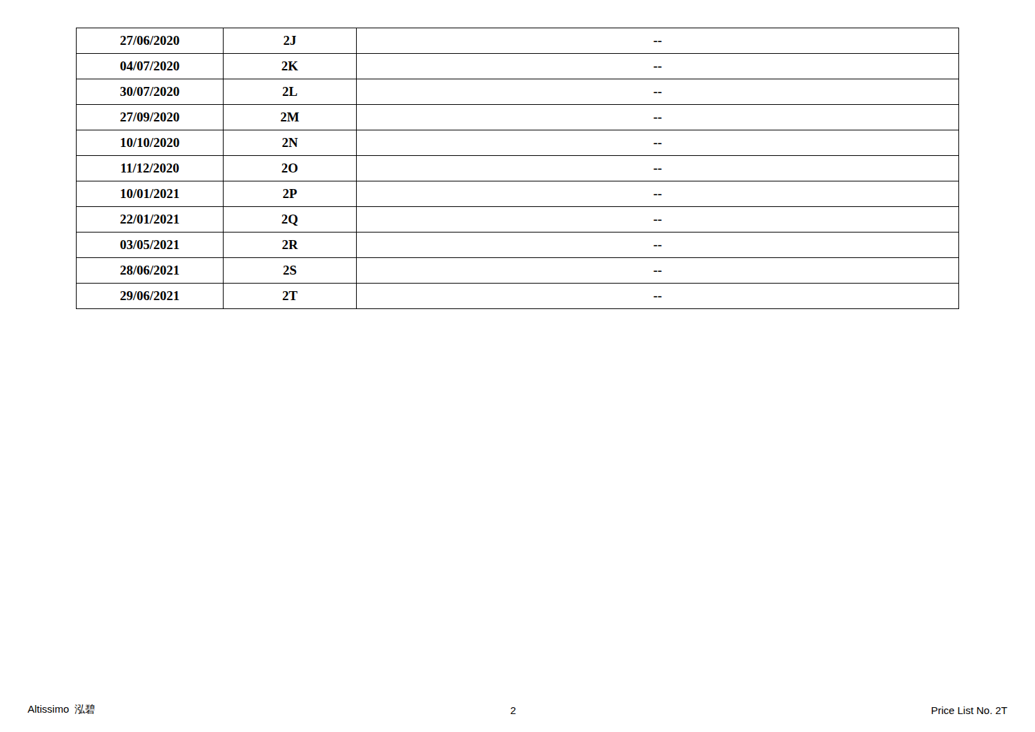| 27/06/2020 | 2J | -- |
| 04/07/2020 | 2K | -- |
| 30/07/2020 | 2L | -- |
| 27/09/2020 | 2M | -- |
| 10/10/2020 | 2N | -- |
| 11/12/2020 | 2O | -- |
| 10/01/2021 | 2P | -- |
| 22/01/2021 | 2Q | -- |
| 03/05/2021 | 2R | -- |
| 28/06/2021 | 2S | -- |
| 29/06/2021 | 2T | -- |
Altissimo 泓碧
2
Price List No. 2T